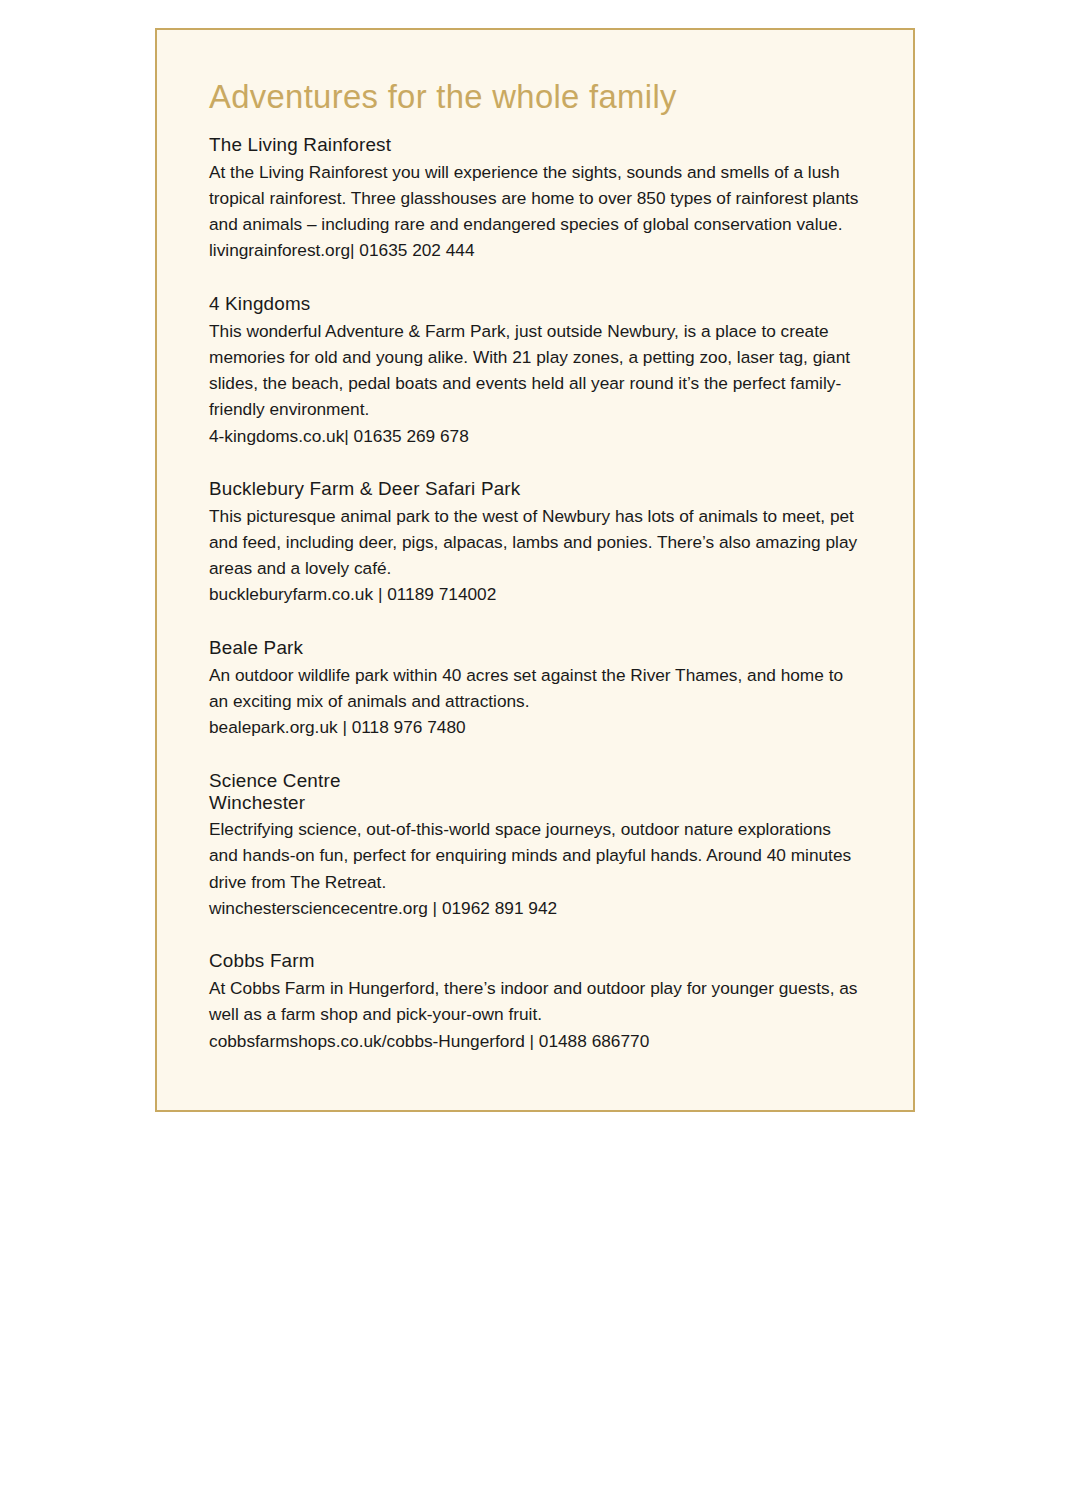Adventures for the whole family
The Living Rainforest
At the Living Rainforest you will experience the sights, sounds and smells of a lush tropical rainforest. Three glasshouses are home to over 850 types of rainforest plants and animals – including rare and endangered species of global conservation value.
livingrainforest.org| 01635 202 444
4 Kingdoms
This wonderful Adventure & Farm Park, just outside Newbury, is a place to create memories for old and young alike. With 21 play zones, a petting zoo, laser tag, giant slides, the beach, pedal boats and events held all year round it’s the perfect family-friendly environment.
4-kingdoms.co.uk| 01635 269 678
Bucklebury Farm & Deer Safari Park
This picturesque animal park to the west of Newbury has lots of animals to meet, pet and feed, including deer, pigs, alpacas, lambs and ponies. There’s also amazing play areas and a lovely café.
buckleburyfarm.co.uk | 01189 714002
Beale Park
An outdoor wildlife park within 40 acres set against the River Thames, and home to an exciting mix of animals and attractions.
bealepark.org.uk | 0118 976 7480
Science Centre
Winchester
Electrifying science, out-of-this-world space journeys, outdoor nature explorations and hands-on fun, perfect for enquiring minds and playful hands. Around 40 minutes drive from The Retreat.
winchestersciencecentre.org | 01962 891 942
Cobbs Farm
At Cobbs Farm in Hungerford, there’s indoor and outdoor play for younger guests, as well as a farm shop and pick-your-own fruit.
cobbsfarmshops.co.uk/cobbs-Hungerford | 01488 686770